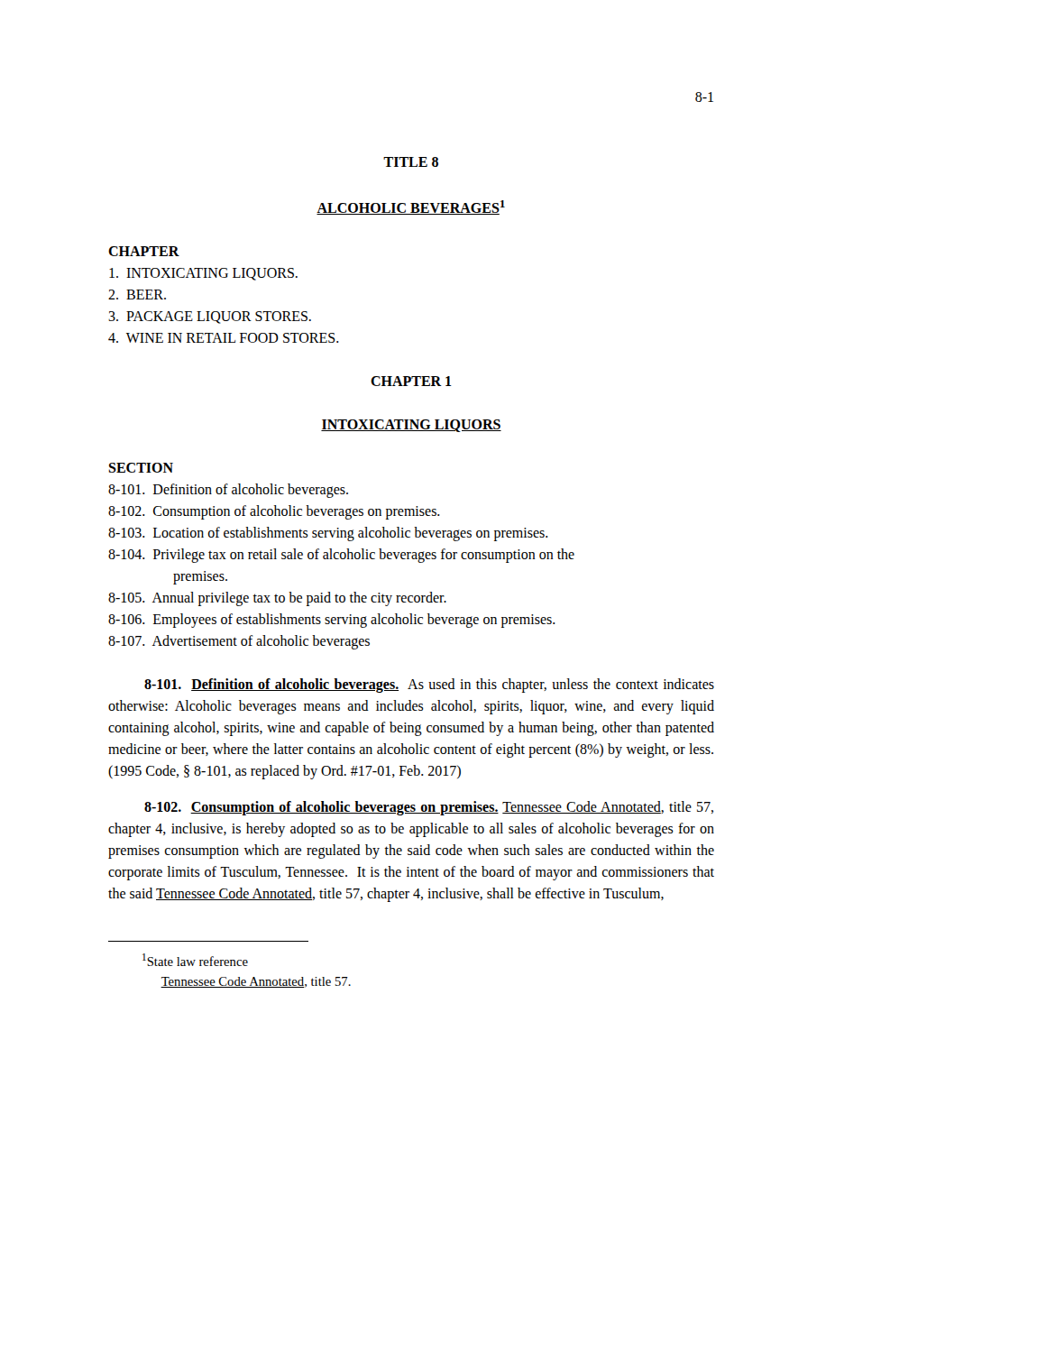8-1
TITLE 8
ALCOHOLIC BEVERAGES1
CHAPTER
1. INTOXICATING LIQUORS.
2. BEER.
3. PACKAGE LIQUOR STORES.
4. WINE IN RETAIL FOOD STORES.
CHAPTER 1
INTOXICATING LIQUORS
SECTION
8-101. Definition of alcoholic beverages.
8-102. Consumption of alcoholic beverages on premises.
8-103. Location of establishments serving alcoholic beverages on premises.
8-104. Privilege tax on retail sale of alcoholic beverages for consumption on the
premises.
8-105. Annual privilege tax to be paid to the city recorder.
8-106. Employees of establishments serving alcoholic beverage on premises.
8-107. Advertisement of alcoholic beverages
8-101. Definition of alcoholic beverages. As used in this chapter, unless the context indicates otherwise: Alcoholic beverages means and includes alcohol, spirits, liquor, wine, and every liquid containing alcohol, spirits, wine and capable of being consumed by a human being, other than patented medicine or beer, where the latter contains an alcoholic content of eight percent (8%) by weight, or less. (1995 Code, § 8-101, as replaced by Ord. #17-01, Feb. 2017)
8-102. Consumption of alcoholic beverages on premises. Tennessee Code Annotated, title 57, chapter 4, inclusive, is hereby adopted so as to be applicable to all sales of alcoholic beverages for on premises consumption which are regulated by the said code when such sales are conducted within the corporate limits of Tusculum, Tennessee. It is the intent of the board of mayor and commissioners that the said Tennessee Code Annotated, title 57, chapter 4, inclusive, shall be effective in Tusculum,
1State law reference
Tennessee Code Annotated, title 57.